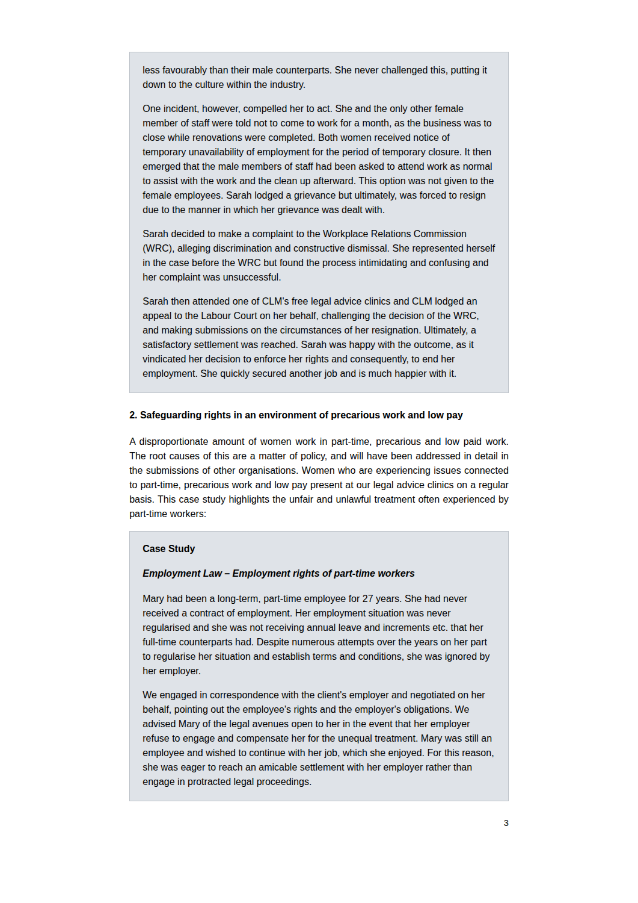less favourably than their male counterparts. She never challenged this, putting it down to the culture within the industry.
One incident, however, compelled her to act. She and the only other female member of staff were told not to come to work for a month, as the business was to close while renovations were completed. Both women received notice of temporary unavailability of employment for the period of temporary closure. It then emerged that the male members of staff had been asked to attend work as normal to assist with the work and the clean up afterward. This option was not given to the female employees. Sarah lodged a grievance but ultimately, was forced to resign due to the manner in which her grievance was dealt with.
Sarah decided to make a complaint to the Workplace Relations Commission (WRC), alleging discrimination and constructive dismissal. She represented herself in the case before the WRC but found the process intimidating and confusing and her complaint was unsuccessful.
Sarah then attended one of CLM's free legal advice clinics and CLM lodged an appeal to the Labour Court on her behalf, challenging the decision of the WRC, and making submissions on the circumstances of her resignation. Ultimately, a satisfactory settlement was reached. Sarah was happy with the outcome, as it vindicated her decision to enforce her rights and consequently, to end her employment. She quickly secured another job and is much happier with it.
2. Safeguarding rights in an environment of precarious work and low pay
A disproportionate amount of women work in part-time, precarious and low paid work. The root causes of this are a matter of policy, and will have been addressed in detail in the submissions of other organisations. Women who are experiencing issues connected to part-time, precarious work and low pay present at our legal advice clinics on a regular basis. This case study highlights the unfair and unlawful treatment often experienced by part-time workers:
Case Study
Employment Law – Employment rights of part-time workers
Mary had been a long-term, part-time employee for 27 years. She had never received a contract of employment. Her employment situation was never regularised and she was not receiving annual leave and increments etc. that her full-time counterparts had. Despite numerous attempts over the years on her part to regularise her situation and establish terms and conditions, she was ignored by her employer.
We engaged in correspondence with the client's employer and negotiated on her behalf, pointing out the employee's rights and the employer's obligations. We advised Mary of the legal avenues open to her in the event that her employer refuse to engage and compensate her for the unequal treatment. Mary was still an employee and wished to continue with her job, which she enjoyed. For this reason, she was eager to reach an amicable settlement with her employer rather than engage in protracted legal proceedings.
3